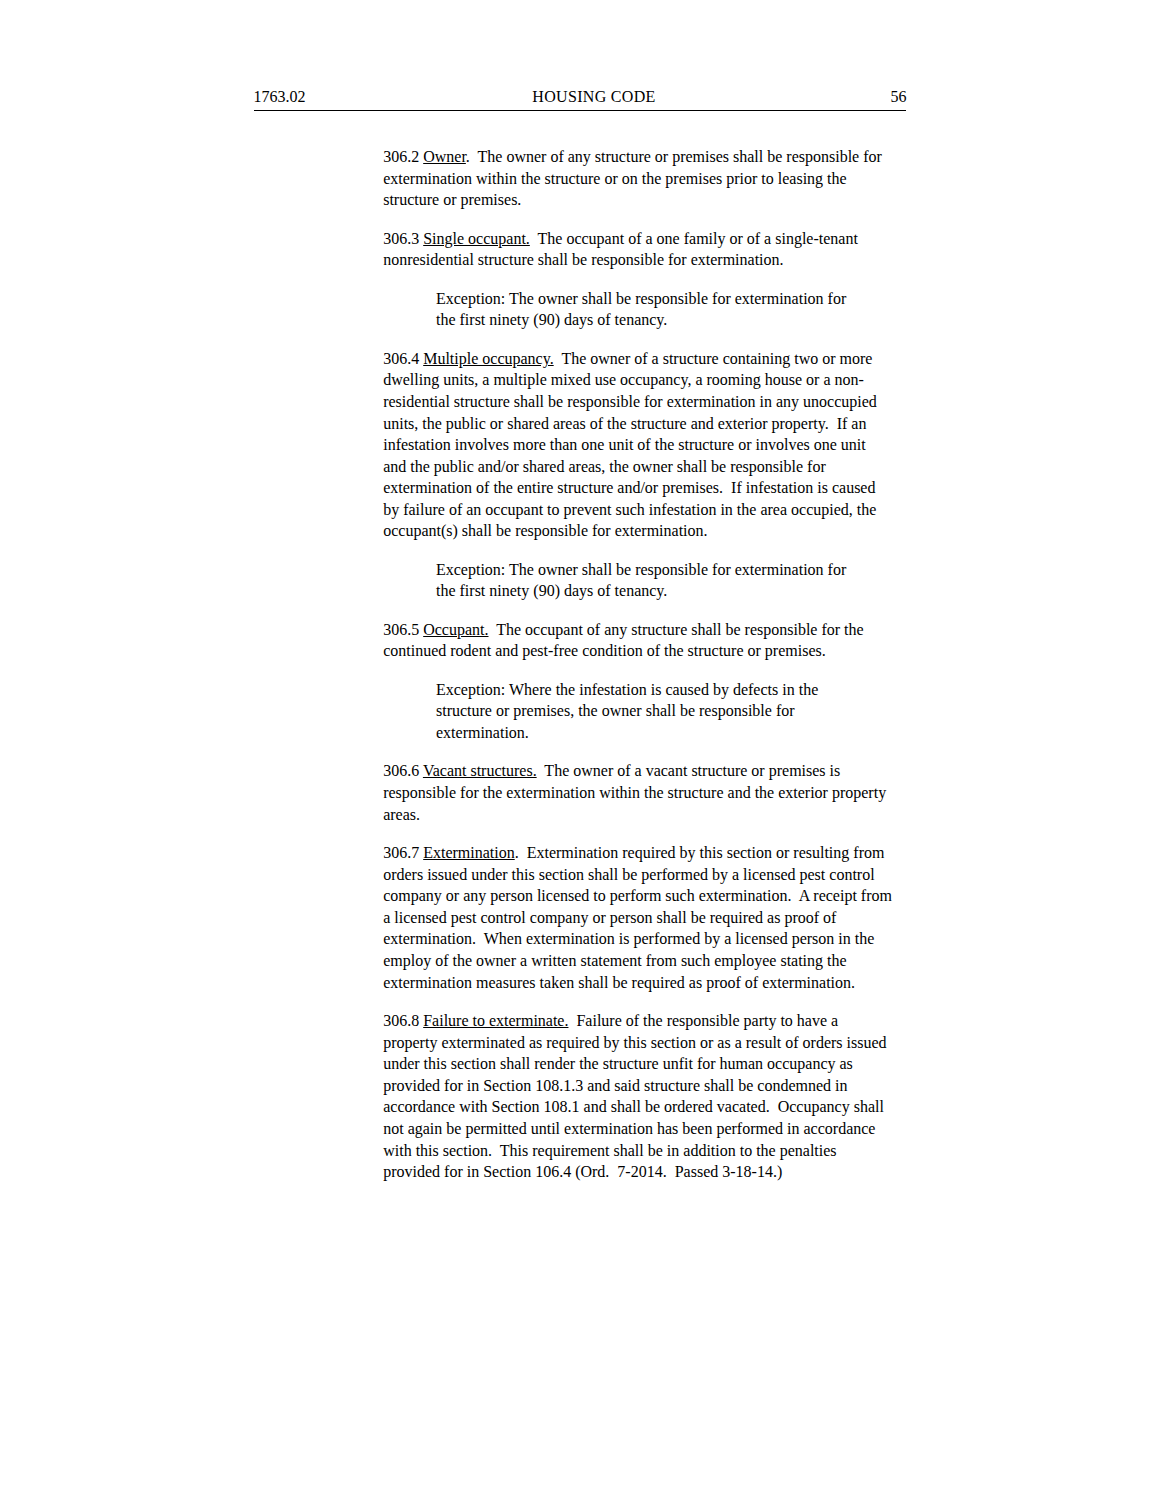1763.02
HOUSING CODE
56
306.2 Owner. The owner of any structure or premises shall be responsible for extermination within the structure or on the premises prior to leasing the structure or premises.
306.3 Single occupant. The occupant of a one family or of a single-tenant nonresidential structure shall be responsible for extermination.
Exception: The owner shall be responsible for extermination for the first ninety (90) days of tenancy.
306.4 Multiple occupancy. The owner of a structure containing two or more dwelling units, a multiple mixed use occupancy, a rooming house or a non-residential structure shall be responsible for extermination in any unoccupied units, the public or shared areas of the structure and exterior property. If an infestation involves more than one unit of the structure or involves one unit and the public and/or shared areas, the owner shall be responsible for extermination of the entire structure and/or premises. If infestation is caused by failure of an occupant to prevent such infestation in the area occupied, the occupant(s) shall be responsible for extermination.
Exception: The owner shall be responsible for extermination for the first ninety (90) days of tenancy.
306.5 Occupant. The occupant of any structure shall be responsible for the continued rodent and pest-free condition of the structure or premises.
Exception: Where the infestation is caused by defects in the structure or premises, the owner shall be responsible for extermination.
306.6 Vacant structures. The owner of a vacant structure or premises is responsible for the extermination within the structure and the exterior property areas.
306.7 Extermination. Extermination required by this section or resulting from orders issued under this section shall be performed by a licensed pest control company or any person licensed to perform such extermination. A receipt from a licensed pest control company or person shall be required as proof of extermination. When extermination is performed by a licensed person in the employ of the owner a written statement from such employee stating the extermination measures taken shall be required as proof of extermination.
306.8 Failure to exterminate. Failure of the responsible party to have a property exterminated as required by this section or as a result of orders issued under this section shall render the structure unfit for human occupancy as provided for in Section 108.1.3 and said structure shall be condemned in accordance with Section 108.1 and shall be ordered vacated. Occupancy shall not again be permitted until extermination has been performed in accordance with this section. This requirement shall be in addition to the penalties provided for in Section 106.4 (Ord. 7-2014. Passed 3-18-14.)